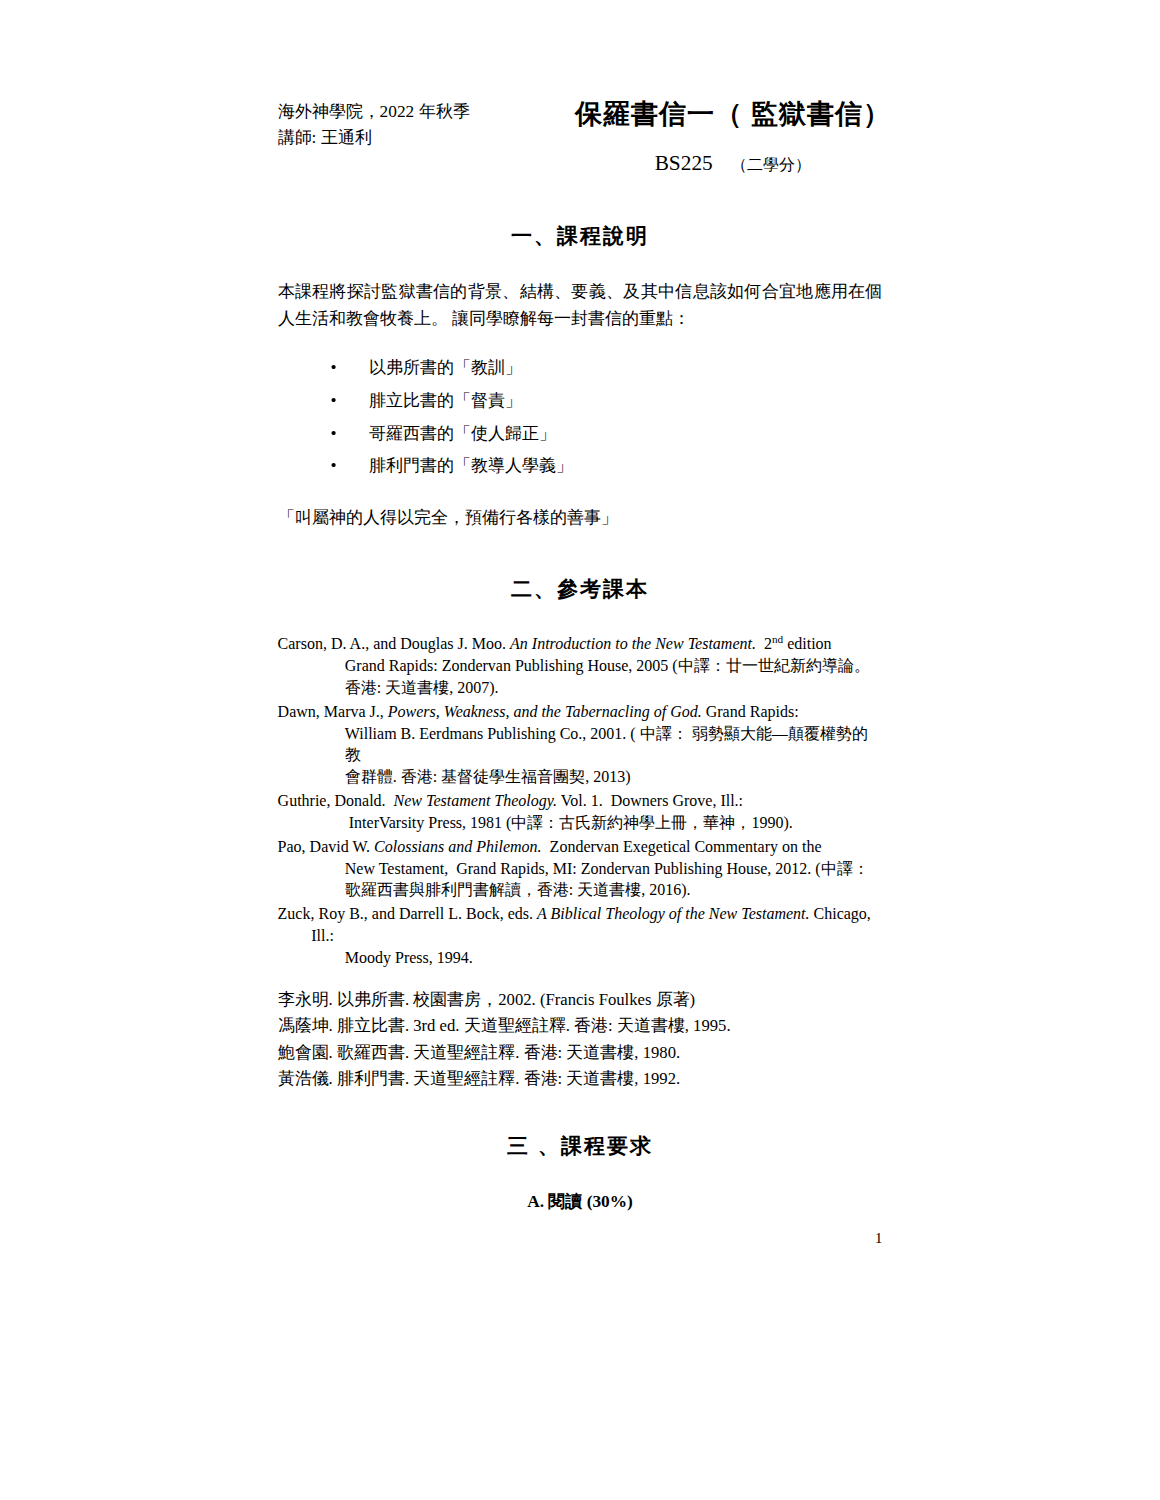海外神學院，2022 年秋季
講師: 王通利
保羅書信一（ 監獄書信）
BS225 （二學分）
一、課程說明
本課程將探討監獄書信的背景、結構、要義、及其中信息該如何合宜地應用在個人生活和教會牧養上。 讓同學瞭解每一封書信的重點：
以弗所書的「教訓」
腓立比書的「督責」
哥羅西書的「使人歸正」
腓利門書的「教導人學義」
「叫屬神的人得以完全，預備行各樣的善事」
二、參考課本
Carson, D. A., and Douglas J. Moo. An Introduction to the New Testament. 2nd edition Grand Rapids: Zondervan Publishing House, 2005 (中譯：廿一世紀新約導論。 香港: 天道書樓, 2007).
Dawn, Marva J., Powers, Weakness, and the Tabernacling of God. Grand Rapids: William B. Eerdmans Publishing Co., 2001. ( 中譯： 弱勢顯大能—顛覆權勢的教 會群體. 香港: 基督徒學生福音團契, 2013)
Guthrie, Donald. New Testament Theology. Vol. 1. Downers Grove, Ill.: InterVarsity Press, 1981 (中譯：古氏新約神學上冊，華神，1990).
Pao, David W. Colossians and Philemon. Zondervan Exegetical Commentary on the New Testament, Grand Rapids, MI: Zondervan Publishing House, 2012. (中譯： 歌羅西書與腓利門書解讀，香港: 天道書樓, 2016).
Zuck, Roy B., and Darrell L. Bock, eds. A Biblical Theology of the New Testament. Chicago, Ill.: Moody Press, 1994.
李永明. 以弗所書. 校園書房，2002. (Francis Foulkes 原著)
馮蔭坤. 腓立比書. 3rd ed. 天道聖經註釋. 香港: 天道書樓, 1995.
鮑會園. 歌羅西書. 天道聖經註釋. 香港: 天道書樓, 1980.
黃浩儀. 腓利門書. 天道聖經註釋. 香港: 天道書樓, 1992.
三 、課程要求
A. 閱讀 (30%)
1